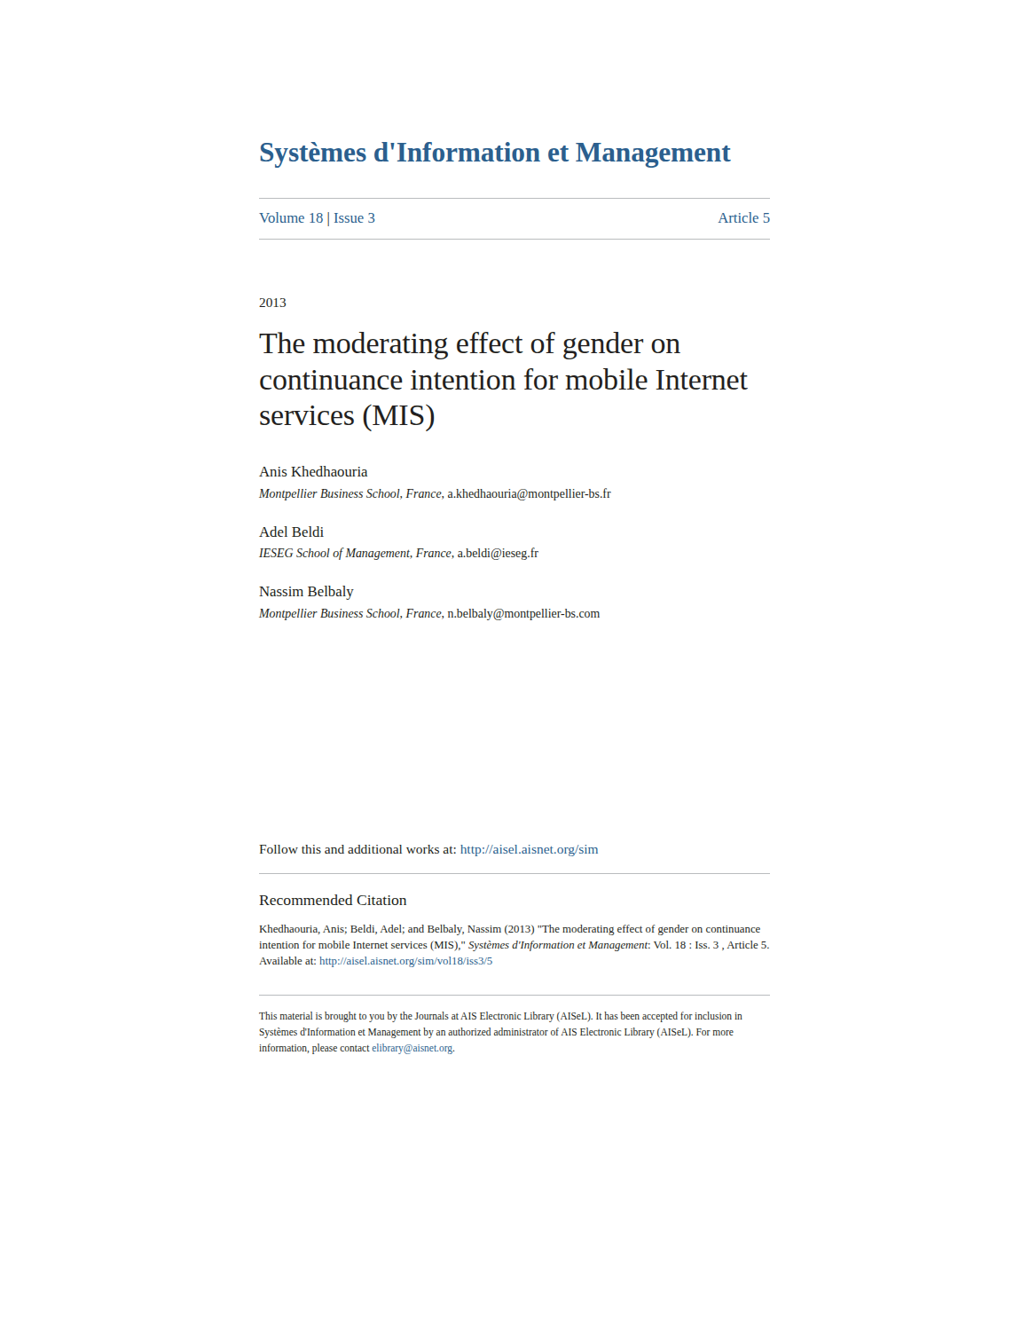Systèmes d'Information et Management
Volume 18 | Issue 3
Article 5
2013
The moderating effect of gender on continuance intention for mobile Internet services (MIS)
Anis Khedhaouria
Montpellier Business School, France, a.khedhaouria@montpellier-bs.fr
Adel Beldi
IESEG School of Management, France, a.beldi@ieseg.fr
Nassim Belbaly
Montpellier Business School, France, n.belbaly@montpellier-bs.com
Follow this and additional works at: http://aisel.aisnet.org/sim
Recommended Citation
Khedhaouria, Anis; Beldi, Adel; and Belbaly, Nassim (2013) "The moderating effect of gender on continuance intention for mobile Internet services (MIS)," Systèmes d'Information et Management: Vol. 18 : Iss. 3 , Article 5.
Available at: http://aisel.aisnet.org/sim/vol18/iss3/5
This material is brought to you by the Journals at AIS Electronic Library (AISeL). It has been accepted for inclusion in Systèmes d'Information et Management by an authorized administrator of AIS Electronic Library (AISeL). For more information, please contact elibrary@aisnet.org.